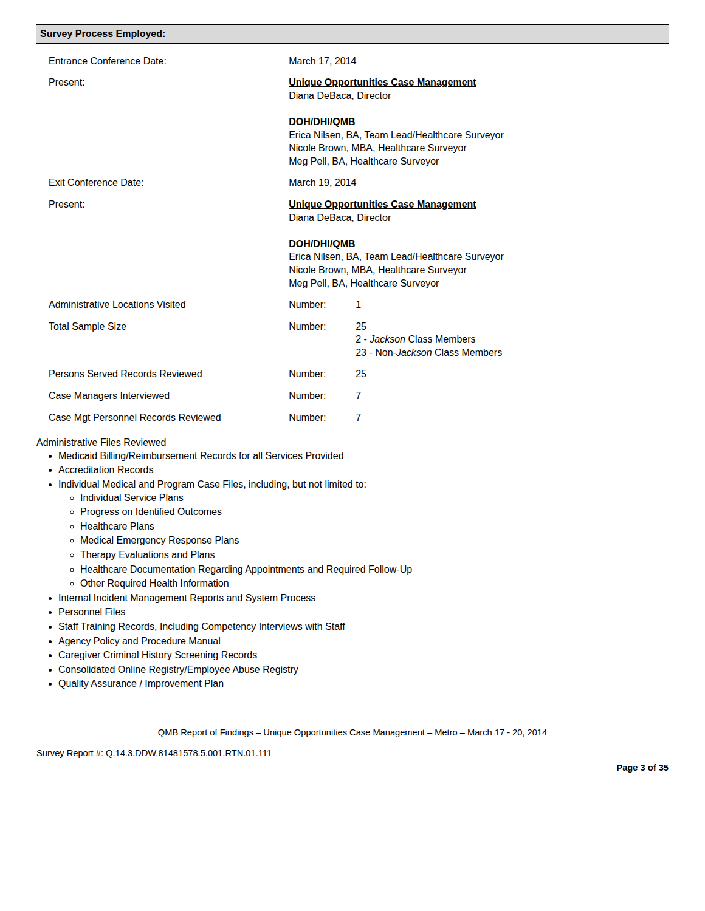Survey Process Employed:
| Entrance Conference Date: | March 17, 2014 |
| Present: | Unique Opportunities Case Management Diana DeBaca, Director DOH/DHI/QMB Erica Nilsen, BA, Team Lead/Healthcare Surveyor Nicole Brown, MBA, Healthcare Surveyor Meg Pell, BA, Healthcare Surveyor |
| Exit Conference Date: | March 19, 2014 |
| Present: | Unique Opportunities Case Management Diana DeBaca, Director DOH/DHI/QMB Erica Nilsen, BA, Team Lead/Healthcare Surveyor Nicole Brown, MBA, Healthcare Surveyor Meg Pell, BA, Healthcare Surveyor |
| Administrative Locations Visited | Number: 1 |
| Total Sample Size | Number: 25 2 - Jackson Class Members 23 - Non- Jackson Class Members |
| Persons Served Records Reviewed | Number: 25 |
| Case Managers Interviewed | Number: 7 |
| Case Mgt Personnel Records Reviewed | Number: 7 |
Administrative Files Reviewed
Medicaid Billing/Reimbursement Records for all Services Provided
Accreditation Records
Individual Medical and Program Case Files, including, but not limited to:
Individual Service Plans
Progress on Identified Outcomes
Healthcare Plans
Medical Emergency Response Plans
Therapy Evaluations and Plans
Healthcare Documentation Regarding Appointments and Required Follow-Up
Other Required Health Information
Internal Incident Management Reports and System Process
Personnel Files
Staff Training Records, Including Competency Interviews with Staff
Agency Policy and Procedure Manual
Caregiver Criminal History Screening Records
Consolidated Online Registry/Employee Abuse Registry
Quality Assurance / Improvement Plan
QMB Report of Findings – Unique Opportunities Case Management – Metro – March 17 - 20, 2014
Survey Report #: Q.14.3.DDW.81481578.5.001.RTN.01.111
Page 3 of 35